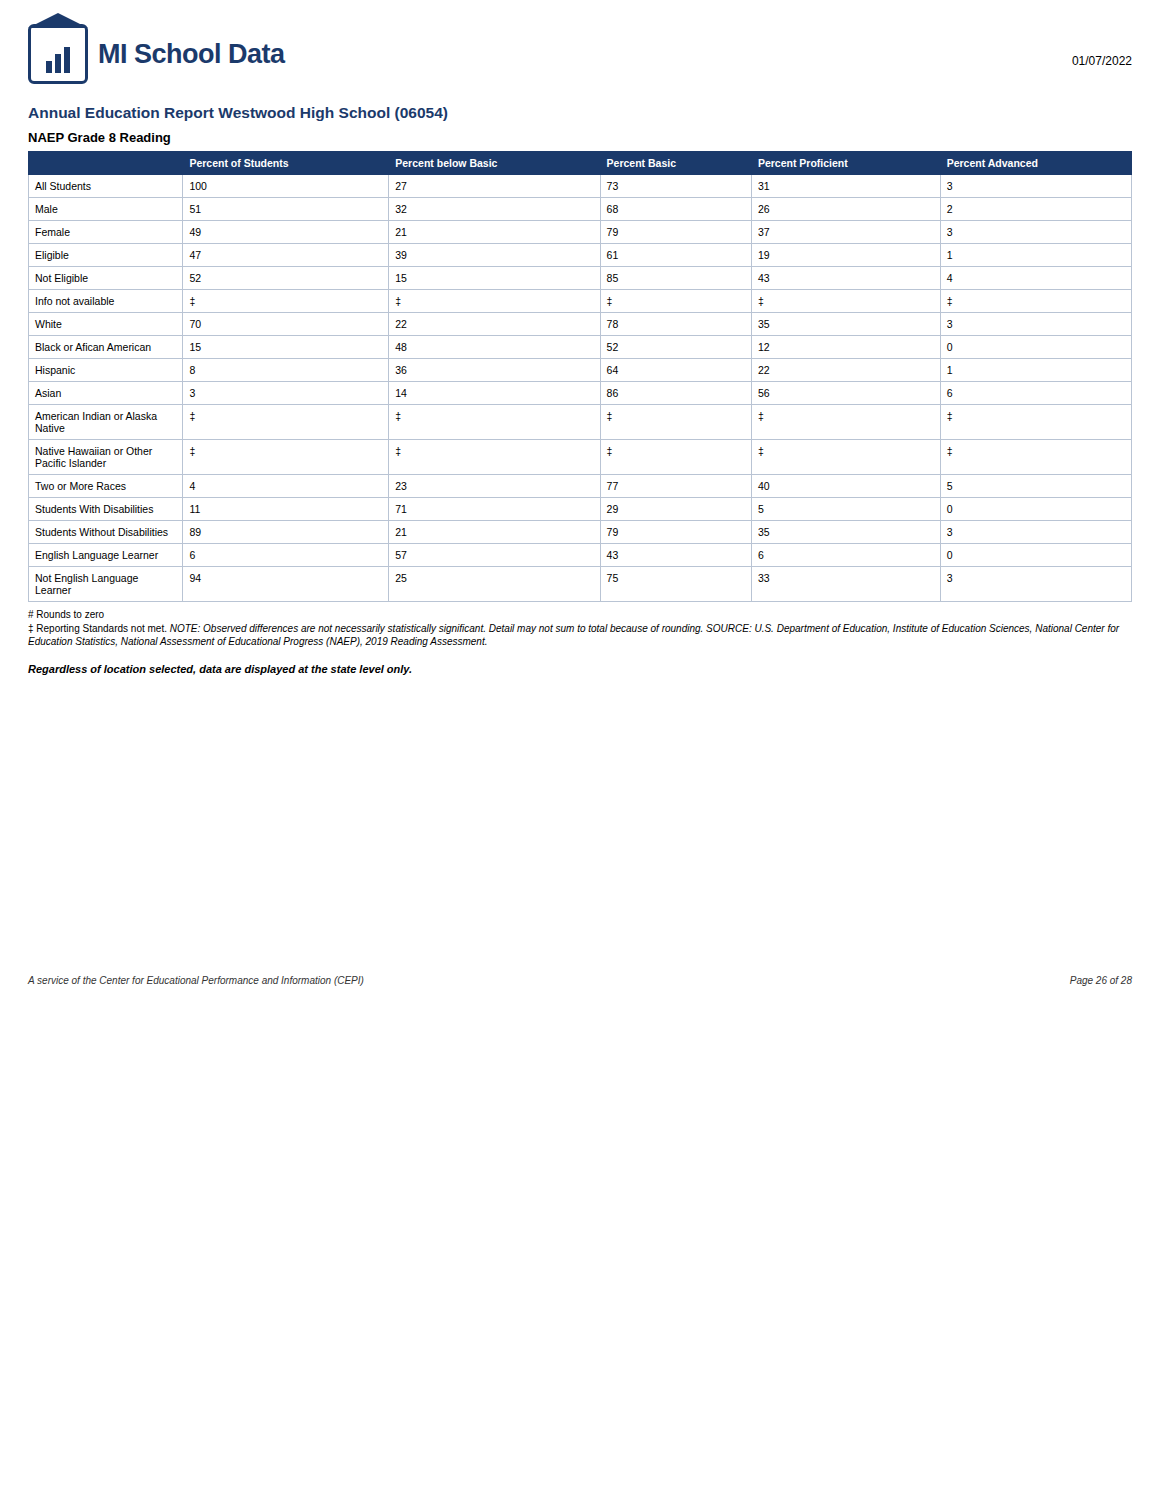MI School Data
01/07/2022
Annual Education Report Westwood High School (06054)
NAEP Grade 8 Reading
| | Percent of Students | Percent below Basic | Percent Basic | Percent Proficient | Percent Advanced |
| --- | --- | --- | --- | --- | --- |
| All Students | 100 | 27 | 73 | 31 | 3 |
| Male | 51 | 32 | 68 | 26 | 2 |
| Female | 49 | 21 | 79 | 37 | 3 |
| Eligible | 47 | 39 | 61 | 19 | 1 |
| Not Eligible | 52 | 15 | 85 | 43 | 4 |
| Info not available | ‡ | ‡ | ‡ | ‡ | ‡ |
| White | 70 | 22 | 78 | 35 | 3 |
| Black or Afican American | 15 | 48 | 52 | 12 | 0 |
| Hispanic | 8 | 36 | 64 | 22 | 1 |
| Asian | 3 | 14 | 86 | 56 | 6 |
| American Indian or Alaska Native | ‡ | ‡ | ‡ | ‡ | ‡ |
| Native Hawaiian or Other Pacific Islander | ‡ | ‡ | ‡ | ‡ | ‡ |
| Two or More Races | 4 | 23 | 77 | 40 | 5 |
| Students With Disabilities | 11 | 71 | 29 | 5 | 0 |
| Students Without Disabilities | 89 | 21 | 79 | 35 | 3 |
| English Language Learner | 6 | 57 | 43 | 6 | 0 |
| Not English Language Learner | 94 | 25 | 75 | 33 | 3 |
# Rounds to zero
‡ Reporting Standards not met. NOTE: Observed differences are not necessarily statistically significant. Detail may not sum to total because of rounding. SOURCE: U.S. Department of Education, Institute of Education Sciences, National Center for Education Statistics, National Assessment of Educational Progress (NAEP), 2019 Reading Assessment.
Regardless of location selected, data are displayed at the state level only.
A service of the Center for Educational Performance and Information (CEPI)
Page 26 of 28